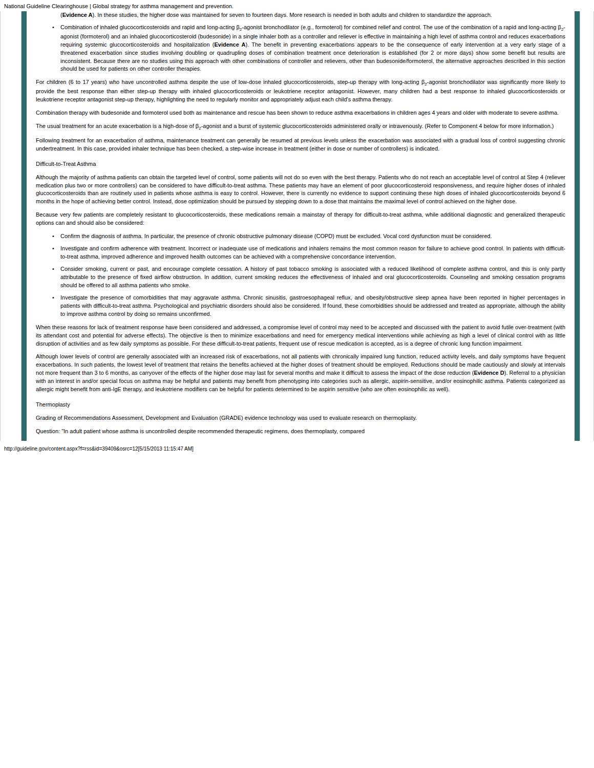National Guideline Clearinghouse | Global strategy for asthma management and prevention.
(Evidence A). In these studies, the higher dose was maintained for seven to fourteen days. More research is needed in both adults and children to standardize the approach.
Combination of inhaled glucocorticosteroids and rapid and long-acting β2-agonist bronchodilator (e.g., formoterol) for combined relief and control. The use of the combination of a rapid and long-acting β2-agonist (formoterol) and an inhaled glucocorticosteroid (budesonide) in a single inhaler both as a controller and reliever is effective in maintaining a high level of asthma control and reduces exacerbations requiring systemic glucocorticosteroids and hospitalization (Evidence A). The benefit in preventing exacerbations appears to be the consequence of early intervention at a very early stage of a threatened exacerbation since studies involving doubling or quadrupling doses of combination treatment once deterioration is established (for 2 or more days) show some benefit but results are inconsistent. Because there are no studies using this approach with other combinations of controller and relievers, other than budesonide/formoterol, the alternative approaches described in this section should be used for patients on other controller therapies.
For children (6 to 17 years) who have uncontrolled asthma despite the use of low-dose inhaled glucocorticosteroids, step-up therapy with long-acting β2-agonist bronchodilator was significantly more likely to provide the best response than either step-up therapy with inhaled glucocorticosteroids or leukotriene receptor antagonist. However, many children had a best response to inhaled glucocorticosteroids or leukotriene receptor antagonist step-up therapy, highlighting the need to regularly monitor and appropriately adjust each child's asthma therapy.
Combination therapy with budesonide and formoterol used both as maintenance and rescue has been shown to reduce asthma exacerbations in children ages 4 years and older with moderate to severe asthma.
The usual treatment for an acute exacerbation is a high-dose of β2-agonist and a burst of systemic glucocorticosteroids administered orally or intravenously. (Refer to Component 4 below for more information.)
Following treatment for an exacerbation of asthma, maintenance treatment can generally be resumed at previous levels unless the exacerbation was associated with a gradual loss of control suggesting chronic undertreatment. In this case, provided inhaler technique has been checked, a step-wise increase in treatment (either in dose or number of controllers) is indicated.
Difficult-to-Treat Asthma
Although the majority of asthma patients can obtain the targeted level of control, some patients will not do so even with the best therapy. Patients who do not reach an acceptable level of control at Step 4 (reliever medication plus two or more controllers) can be considered to have difficult-to-treat asthma. These patients may have an element of poor glucocorticosteroid responsiveness, and require higher doses of inhaled glucocorticosteroids than are routinely used in patients whose asthma is easy to control. However, there is currently no evidence to support continuing these high doses of inhaled glucocorticosteroids beyond 6 months in the hope of achieving better control. Instead, dose optimization should be pursued by stepping down to a dose that maintains the maximal level of control achieved on the higher dose.
Because very few patients are completely resistant to glucocorticosteroids, these medications remain a mainstay of therapy for difficult-to-treat asthma, while additional diagnostic and generalized therapeutic options can and should also be considered:
Confirm the diagnosis of asthma. In particular, the presence of chronic obstructive pulmonary disease (COPD) must be excluded. Vocal cord dysfunction must be considered.
Investigate and confirm adherence with treatment. Incorrect or inadequate use of medications and inhalers remains the most common reason for failure to achieve good control. In patients with difficult-to-treat asthma, improved adherence and improved health outcomes can be achieved with a comprehensive concordance intervention.
Consider smoking, current or past, and encourage complete cessation. A history of past tobacco smoking is associated with a reduced likelihood of complete asthma control, and this is only partly attributable to the presence of fixed airflow obstruction. In addition, current smoking reduces the effectiveness of inhaled and oral glucocorticosteroids. Counseling and smoking cessation programs should be offered to all asthma patients who smoke.
Investigate the presence of comorbidities that may aggravate asthma. Chronic sinusitis, gastroesophageal reflux, and obesity/obstructive sleep apnea have been reported in higher percentages in patients with difficult-to-treat asthma. Psychological and psychiatric disorders should also be considered. If found, these comorbidities should be addressed and treated as appropriate, although the ability to improve asthma control by doing so remains unconfirmed.
When these reasons for lack of treatment response have been considered and addressed, a compromise level of control may need to be accepted and discussed with the patient to avoid futile over-treatment (with its attendant cost and potential for adverse effects). The objective is then to minimize exacerbations and need for emergency medical interventions while achieving as high a level of clinical control with as little disruption of activities and as few daily symptoms as possible. For these difficult-to-treat patients, frequent use of rescue medication is accepted, as is a degree of chronic lung function impairment.
Although lower levels of control are generally associated with an increased risk of exacerbations, not all patients with chronically impaired lung function, reduced activity levels, and daily symptoms have frequent exacerbations. In such patients, the lowest level of treatment that retains the benefits achieved at the higher doses of treatment should be employed. Reductions should be made cautiously and slowly at intervals not more frequent than 3 to 6 months, as carryover of the effects of the higher dose may last for several months and make it difficult to assess the impact of the dose reduction (Evidence D). Referral to a physician with an interest in and/or special focus on asthma may be helpful and patients may benefit from phenotyping into categories such as allergic, aspirin-sensitive, and/or eosinophilic asthma. Patients categorized as allergic might benefit from anti-IgE therapy, and leukotriene modifiers can be helpful for patients determined to be aspirin sensitive (who are often eosinophilic as well).
Thermoplasty
Grading of Recommendations Assessment, Development and Evaluation (GRADE) evidence technology was used to evaluate research on thermoplasty.
Question: "In adult patient whose asthma is uncontrolled despite recommended therapeutic regimens, does thermoplasty, compared
http://guideline.gov/content.aspx?f=rss&id=39409&osrc=12[5/15/2013 11:15:47 AM]